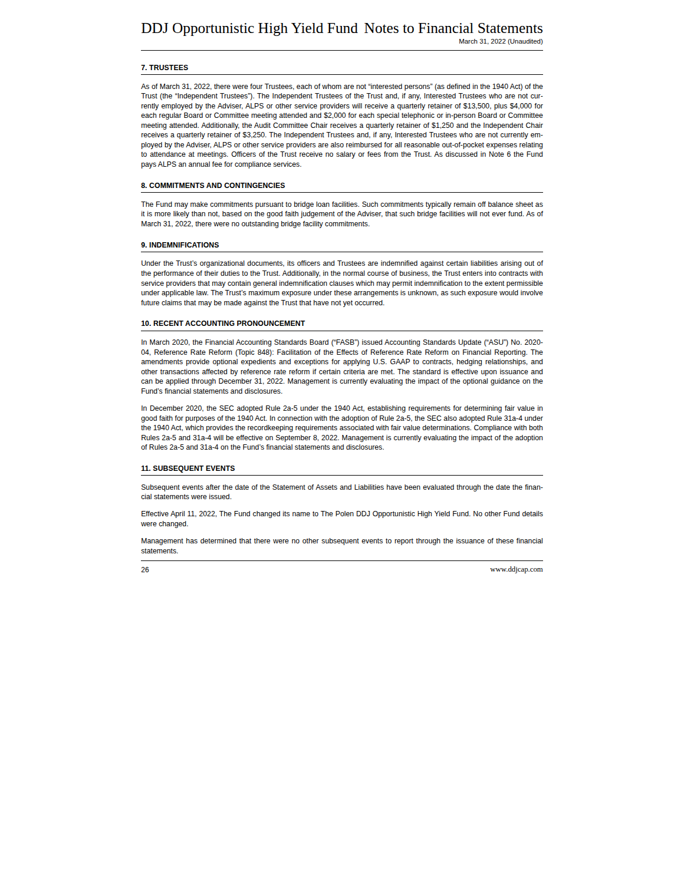DDJ Opportunistic High Yield Fund
Notes to Financial Statements
March 31, 2022 (Unaudited)
7. TRUSTEES
As of March 31, 2022, there were four Trustees, each of whom are not “interested persons” (as defined in the 1940 Act) of the Trust (the “Independent Trustees”). The Independent Trustees of the Trust and, if any, Interested Trustees who are not currently employed by the Adviser, ALPS or other service providers will receive a quarterly retainer of $13,500, plus $4,000 for each regular Board or Committee meeting attended and $2,000 for each special telephonic or in-person Board or Committee meeting attended. Additionally, the Audit Committee Chair receives a quarterly retainer of $1,250 and the Independent Chair receives a quarterly retainer of $3,250. The Independent Trustees and, if any, Interested Trustees who are not currently employed by the Adviser, ALPS or other service providers are also reimbursed for all reasonable out-of-pocket expenses relating to attendance at meetings. Officers of the Trust receive no salary or fees from the Trust. As discussed in Note 6 the Fund pays ALPS an annual fee for compliance services.
8. COMMITMENTS AND CONTINGENCIES
The Fund may make commitments pursuant to bridge loan facilities. Such commitments typically remain off balance sheet as it is more likely than not, based on the good faith judgement of the Adviser, that such bridge facilities will not ever fund. As of March 31, 2022, there were no outstanding bridge facility commitments.
9. INDEMNIFICATIONS
Under the Trust’s organizational documents, its officers and Trustees are indemnified against certain liabilities arising out of the performance of their duties to the Trust. Additionally, in the normal course of business, the Trust enters into contracts with service providers that may contain general indemnification clauses which may permit indemnification to the extent permissible under applicable law. The Trust’s maximum exposure under these arrangements is unknown, as such exposure would involve future claims that may be made against the Trust that have not yet occurred.
10. RECENT ACCOUNTING PRONOUNCEMENT
In March 2020, the Financial Accounting Standards Board (“FASB”) issued Accounting Standards Update (“ASU”) No. 2020-04, Reference Rate Reform (Topic 848): Facilitation of the Effects of Reference Rate Reform on Financial Reporting. The amendments provide optional expedients and exceptions for applying U.S. GAAP to contracts, hedging relationships, and other transactions affected by reference rate reform if certain criteria are met. The standard is effective upon issuance and can be applied through December 31, 2022. Management is currently evaluating the impact of the optional guidance on the Fund’s financial statements and disclosures.
In December 2020, the SEC adopted Rule 2a-5 under the 1940 Act, establishing requirements for determining fair value in good faith for purposes of the 1940 Act. In connection with the adoption of Rule 2a-5, the SEC also adopted Rule 31a-4 under the 1940 Act, which provides the recordkeeping requirements associated with fair value determinations. Compliance with both Rules 2a-5 and 31a-4 will be effective on September 8, 2022. Management is currently evaluating the impact of the adoption of Rules 2a-5 and 31a-4 on the Fund’s financial statements and disclosures.
11. SUBSEQUENT EVENTS
Subsequent events after the date of the Statement of Assets and Liabilities have been evaluated through the date the financial statements were issued.
Effective April 11, 2022, The Fund changed its name to The Polen DDJ Opportunistic High Yield Fund. No other Fund details were changed.
Management has determined that there were no other subsequent events to report through the issuance of these financial statements.
26
www.ddjcap.com